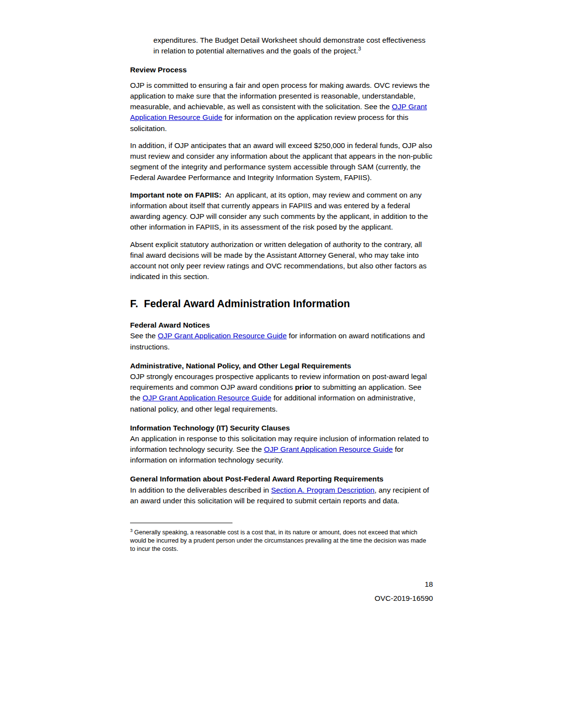expenditures. The Budget Detail Worksheet should demonstrate cost effectiveness in relation to potential alternatives and the goals of the project.3
Review Process
OJP is committed to ensuring a fair and open process for making awards. OVC reviews the application to make sure that the information presented is reasonable, understandable, measurable, and achievable, as well as consistent with the solicitation. See the OJP Grant Application Resource Guide for information on the application review process for this solicitation.
In addition, if OJP anticipates that an award will exceed $250,000 in federal funds, OJP also must review and consider any information about the applicant that appears in the non-public segment of the integrity and performance system accessible through SAM (currently, the Federal Awardee Performance and Integrity Information System, FAPIIS).
Important note on FAPIIS: An applicant, at its option, may review and comment on any information about itself that currently appears in FAPIIS and was entered by a federal awarding agency. OJP will consider any such comments by the applicant, in addition to the other information in FAPIIS, in its assessment of the risk posed by the applicant.
Absent explicit statutory authorization or written delegation of authority to the contrary, all final award decisions will be made by the Assistant Attorney General, who may take into account not only peer review ratings and OVC recommendations, but also other factors as indicated in this section.
F. Federal Award Administration Information
Federal Award Notices
See the OJP Grant Application Resource Guide for information on award notifications and instructions.
Administrative, National Policy, and Other Legal Requirements
OJP strongly encourages prospective applicants to review information on post-award legal requirements and common OJP award conditions prior to submitting an application. See the OJP Grant Application Resource Guide for additional information on administrative, national policy, and other legal requirements.
Information Technology (IT) Security Clauses
An application in response to this solicitation may require inclusion of information related to information technology security. See the OJP Grant Application Resource Guide for information on information technology security.
General Information about Post-Federal Award Reporting Requirements
In addition to the deliverables described in Section A. Program Description, any recipient of an award under this solicitation will be required to submit certain reports and data.
3 Generally speaking, a reasonable cost is a cost that, in its nature or amount, does not exceed that which would be incurred by a prudent person under the circumstances prevailing at the time the decision was made to incur the costs.
18
OVC-2019-16590